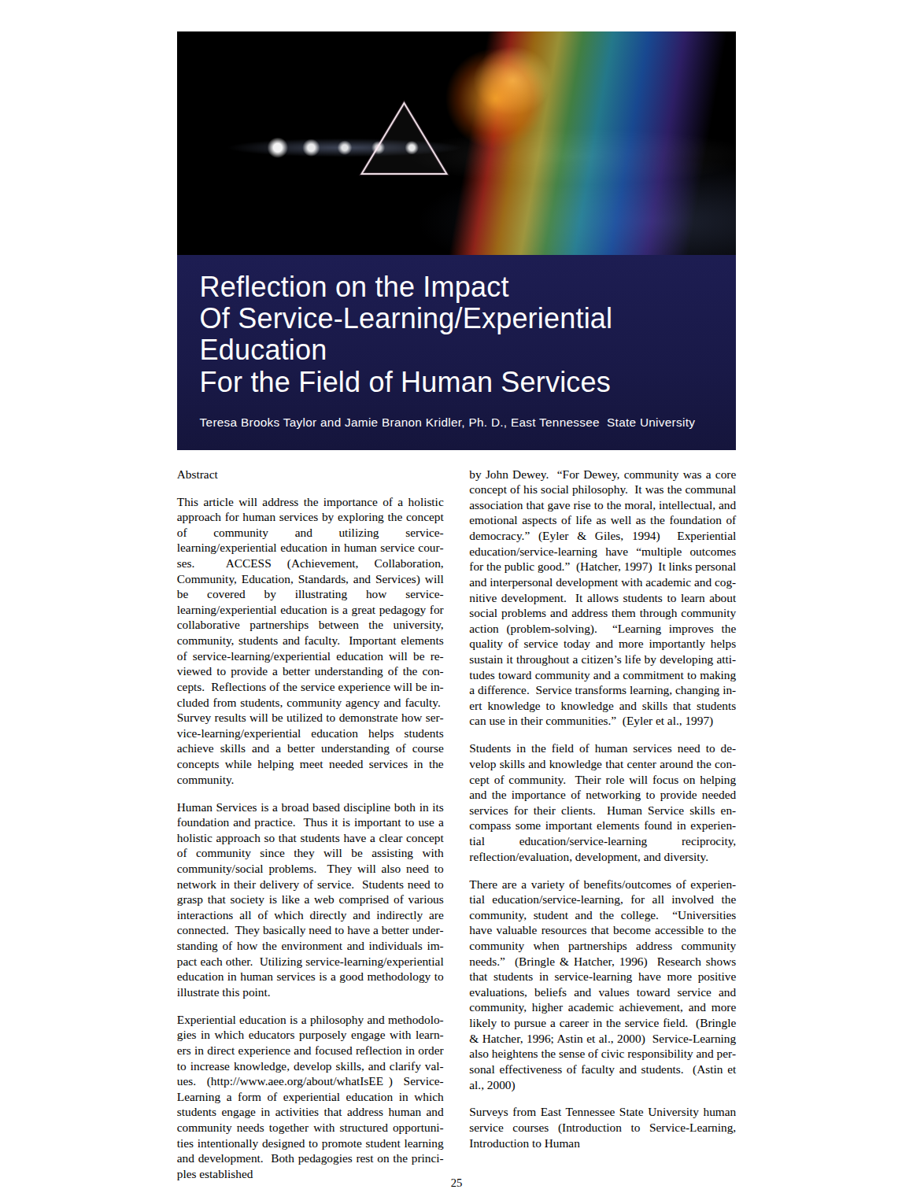Reflection on the Impact
Of Service-Learning/Experiential Education
For the Field of Human Services
Teresa Brooks Taylor and Jamie Branon Kridler, Ph. D., East Tennessee State University
Abstract
This article will address the importance of a holistic approach for human services by exploring the concept of community and utilizing service-learning/experiential education in human service courses. ACCESS (Achievement, Collaboration, Community, Education, Standards, and Services) will be covered by illustrating how service-learning/experiential education is a great pedagogy for collaborative partnerships between the university, community, students and faculty. Important elements of service-learning/experiential education will be reviewed to provide a better understanding of the concepts. Reflections of the service experience will be included from students, community agency and faculty. Survey results will be utilized to demonstrate how service-learning/experiential education helps students achieve skills and a better understanding of course concepts while helping meet needed services in the community.
Human Services is a broad based discipline both in its foundation and practice. Thus it is important to use a holistic approach so that students have a clear concept of community since they will be assisting with community/social problems. They will also need to network in their delivery of service. Students need to grasp that society is like a web comprised of various interactions all of which directly and indirectly are connected. They basically need to have a better understanding of how the environment and individuals impact each other. Utilizing service-learning/experiential education in human services is a good methodology to illustrate this point.
Experiential education is a philosophy and methodologies in which educators purposely engage with learners in direct experience and focused reflection in order to increase knowledge, develop skills, and clarify values. (http://www.aee.org/about/whatIsEE ) Service-Learning a form of experiential education in which students engage in activities that address human and community needs together with structured opportunities intentionally designed to promote student learning and development. Both pedagogies rest on the principles established
by John Dewey. “For Dewey, community was a core concept of his social philosophy. It was the communal association that gave rise to the moral, intellectual, and emotional aspects of life as well as the foundation of democracy.” (Eyler & Giles, 1994) Experiential education/service-learning have “multiple outcomes for the public good.” (Hatcher, 1997) It links personal and interpersonal development with academic and cognitive development. It allows students to learn about social problems and address them through community action (problem-solving). “Learning improves the quality of service today and more importantly helps sustain it throughout a citizen’s life by developing attitudes toward community and a commitment to making a difference. Service transforms learning, changing inert knowledge to knowledge and skills that students can use in their communities.” (Eyler et al., 1997)
Students in the field of human services need to develop skills and knowledge that center around the concept of community. Their role will focus on helping and the importance of networking to provide needed services for their clients. Human Service skills encompass some important elements found in experiential education/service-learning reciprocity, reflection/evaluation, development, and diversity.
There are a variety of benefits/outcomes of experiential education/service-learning, for all involved the community, student and the college. “Universities have valuable resources that become accessible to the community when partnerships address community needs.” (Bringle & Hatcher, 1996) Research shows that students in service-learning have more positive evaluations, beliefs and values toward service and community, higher academic achievement, and more likely to pursue a career in the service field. (Bringle & Hatcher, 1996; Astin et al., 2000) Service-Learning also heightens the sense of civic responsibility and personal effectiveness of faculty and students. (Astin et al., 2000)
Surveys from East Tennessee State University human service courses (Introduction to Service-Learning, Introduction to Human
25